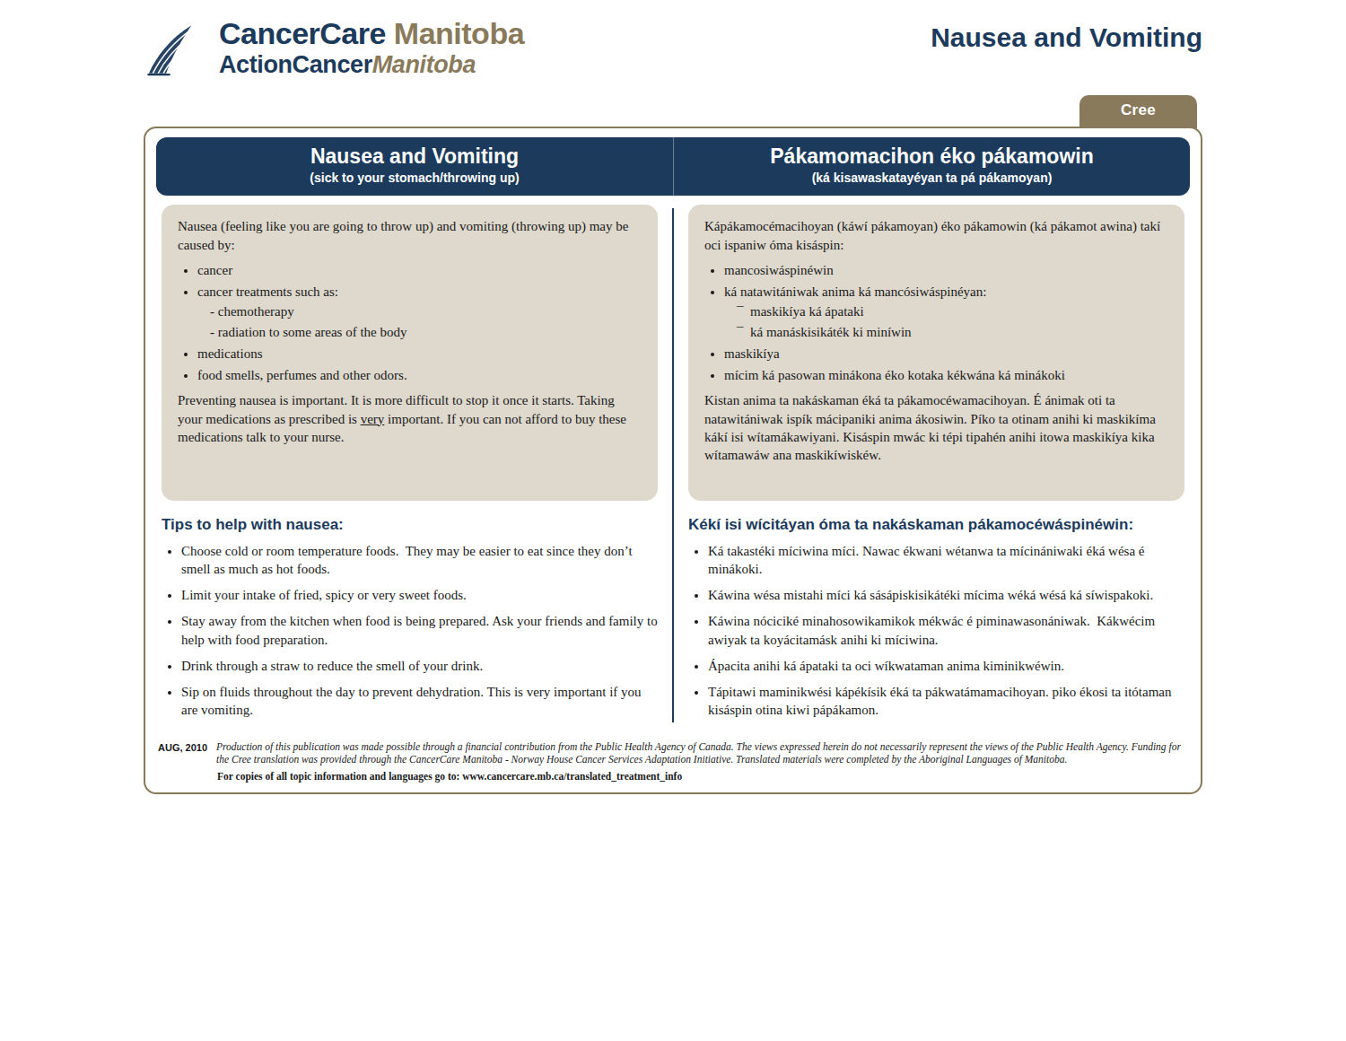Cancer Care Manitoba
Action Cancer Manitoba
Nausea and Vomiting
Cree
Nausea and Vomiting
(sick to your stomach/throwing up)
Pákamomacihon éko pákamowin
(ká kisawaskatayéyan ta pá pákamoyan)
Nausea (feeling like you are going to throw up) and vomiting (throwing up) may be caused by:
cancer
cancer treatments such as:
chemotherapy
radiation to some areas of the body
medications
food smells, perfumes and other odors.
Preventing nausea is important. It is more difficult to stop it once it starts. Taking your medications as prescribed is very important. If you can not afford to buy these medications talk to your nurse.
Tips to help with nausea:
Choose cold or room temperature foods. They may be easier to eat since they don’t smell as much as hot foods.
Limit your intake of fried, spicy or very sweet foods.
Stay away from the kitchen when food is being prepared. Ask your friends and family to help with food preparation.
Drink through a straw to reduce the smell of your drink.
Sip on fluids throughout the day to prevent dehydration. This is very important if you are vomiting.
Kápákamocémacihoyan (káwí pákamoyan) éko pákamowin (ká pákamot awina) takí oci ispaniw óma kisáspin:
mancosiwáspinéwin
ká natawitániwak anima ká mancósiwáspinéyan:
¯maskikíya ká ápataki
¯ká manáskisikáték ki miníwin
maskikíya
mícim ká pasowan minákona éko kotaka kékwána ká minákoki
Kistan anima ta nakáskaman éká ta pákamocéwamacihoyan. É ánimak oti ta natawitániwak ispík mácipaniki anima ákosiwin. Píko ta otinam anihi ki maskikíma kákí isi wítamákawiyani. Kisáspin mwác ki tépi tipahén anihi itowa maskikíya kika wítamawáw ana maskikíwiskéw.
Kékí isi wícitáyan óma ta nakáskaman pákamocéwáspinéwin:
Ká takastéki míciwina míci. Nawac ékwani wétanwa ta mícinániwaki éká wésa é minákoki.
Káwina wésa mistahi míci ká sásápiskisikátéki mícima wéká wésá ká síwispakoki.
Káwina nóciciké minahosowikamikok mékwác é piminawasonániwak. Kákwécim awiyak ta koyácitamásk anihi ki míciwina.
Ápacita anihi ká ápataki ta oci wíkwataman anima kiminikwéwin.
Tápitawi maminikwési kápékísik éká ta pákwatámamacihoyan. piko ékosi ta itótaman kisáspin otina kiwi pápákamon.
AUG, 2010
Production of this publication was made possible through a financial contribution from the Public Health Agency of Canada. The views expressed herein do not necessarily represent the views of the Public Health Agency. Funding for the Cree translation was provided through the CancerCare Manitoba - Norway House Cancer Services Adaptation Initiative. Translated materials were completed by the Aboriginal Languages of Manitoba.
For copies of all topic information and languages go to: www.cancercare.mb.ca/translated_treatment_info